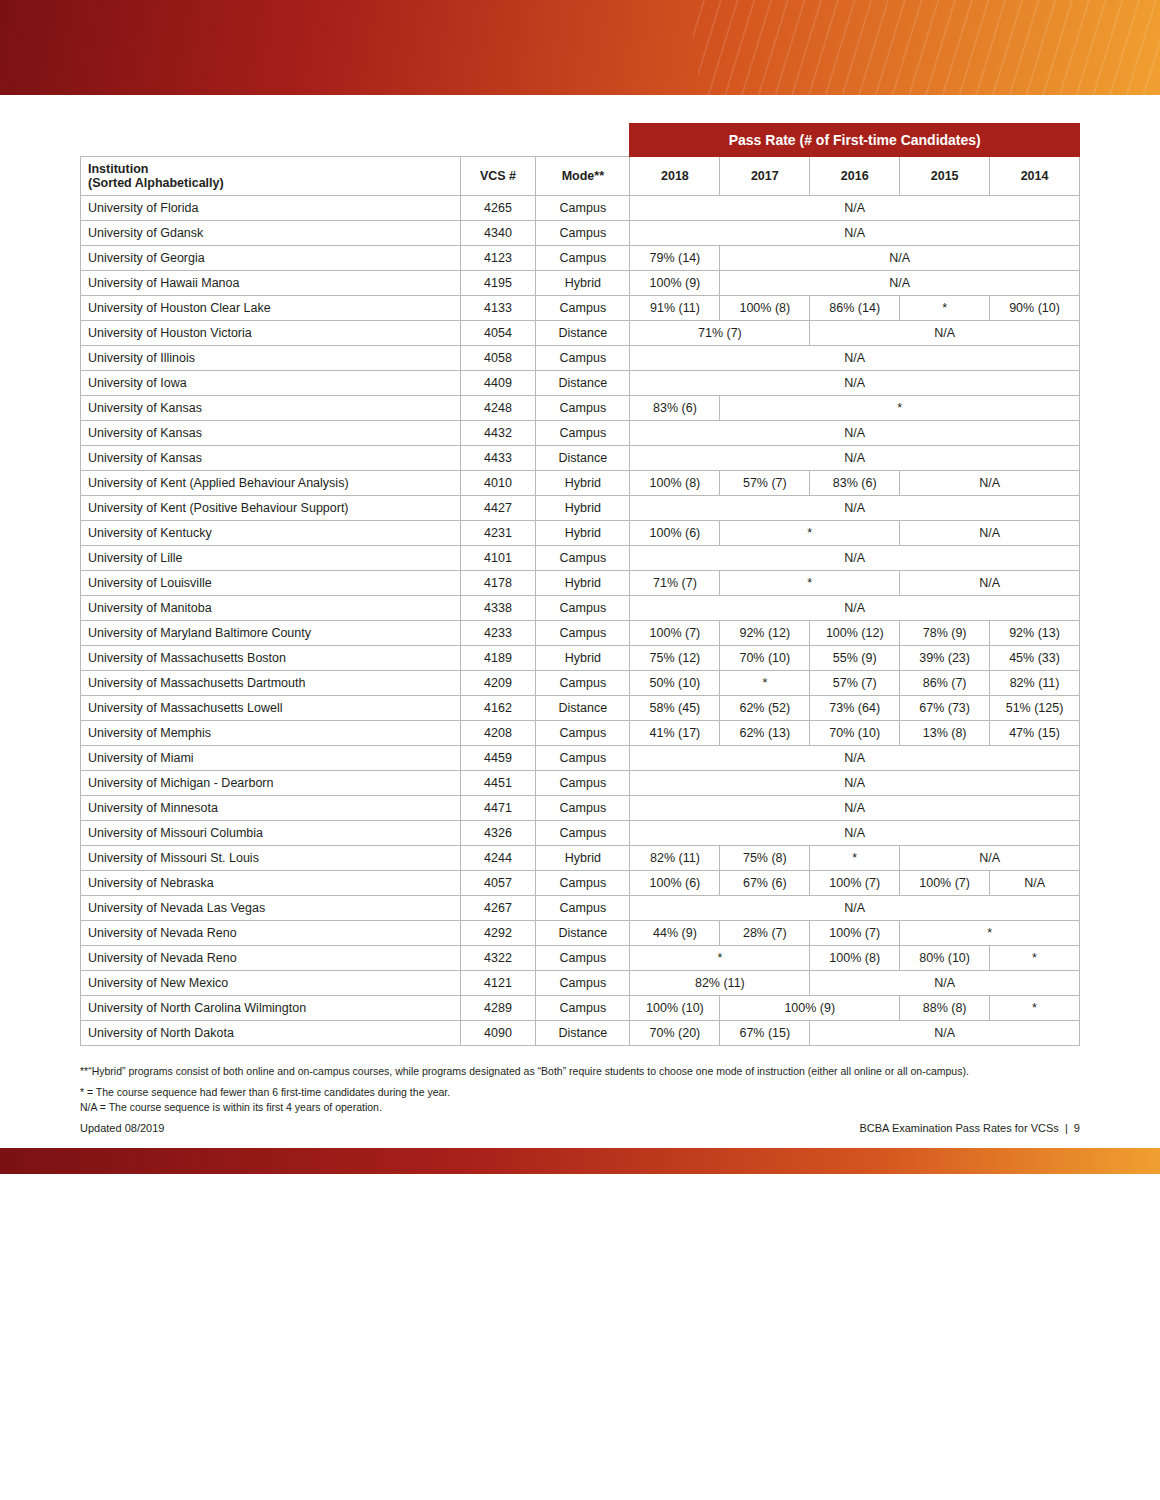| | | | Pass Rate (# of First-time Candidates) |
| --- | --- | --- | --- |
| Institution (Sorted Alphabetically) | VCS # | Mode** | 2018 | 2017 | 2016 | 2015 | 2014 |
| University of Florida | 4265 | Campus | N/A |
| University of Gdansk | 4340 | Campus | N/A |
| University of Georgia | 4123 | Campus | 79% (14) | N/A |
| University of Hawaii Manoa | 4195 | Hybrid | 100% (9) | N/A |
| University of Houston Clear Lake | 4133 | Campus | 91% (11) | 100% (8) | 86% (14) | * | 90% (10) |
| University of Houston Victoria | 4054 | Distance | 71% (7) | N/A |
| University of Illinois | 4058 | Campus | N/A |
| University of Iowa | 4409 | Distance | N/A |
| University of Kansas | 4248 | Campus | 83% (6) | * |
| University of Kansas | 4432 | Campus | N/A |
| University of Kansas | 4433 | Distance | N/A |
| University of Kent (Applied Behaviour Analysis) | 4010 | Hybrid | 100% (8) | 57% (7) | 83% (6) | N/A |
| University of Kent (Positive Behaviour Support) | 4427 | Hybrid | N/A |
| University of Kentucky | 4231 | Hybrid | 100% (6) | * | N/A |
| University of Lille | 4101 | Campus | N/A |
| University of Louisville | 4178 | Hybrid | 71% (7) | * | N/A |
| University of Manitoba | 4338 | Campus | N/A |
| University of Maryland Baltimore County | 4233 | Campus | 100% (7) | 92% (12) | 100% (12) | 78% (9) | 92% (13) |
| University of Massachusetts Boston | 4189 | Hybrid | 75% (12) | 70% (10) | 55% (9) | 39% (23) | 45% (33) |
| University of Massachusetts Dartmouth | 4209 | Campus | 50% (10) | * | 57% (7) | 86% (7) | 82% (11) |
| University of Massachusetts Lowell | 4162 | Distance | 58% (45) | 62% (52) | 73% (64) | 67% (73) | 51% (125) |
| University of Memphis | 4208 | Campus | 41% (17) | 62% (13) | 70% (10) | 13% (8) | 47% (15) |
| University of Miami | 4459 | Campus | N/A |
| University of Michigan - Dearborn | 4451 | Campus | N/A |
| University of Minnesota | 4471 | Campus | N/A |
| University of Missouri Columbia | 4326 | Campus | N/A |
| University of Missouri St. Louis | 4244 | Hybrid | 82% (11) | 75% (8) | * | N/A |
| University of Nebraska | 4057 | Campus | 100% (6) | 67% (6) | 100% (7) | 100% (7) | N/A |
| University of Nevada Las Vegas | 4267 | Campus | N/A |
| University of Nevada Reno | 4292 | Distance | 44% (9) | 28% (7) | 100% (7) | * |
| University of Nevada Reno | 4322 | Campus | * | 100% (8) | 80% (10) | * |
| University of New Mexico | 4121 | Campus | 82% (11) | N/A |
| University of North Carolina Wilmington | 4289 | Campus | 100% (10) | 100% (9) | 88% (8) | * |
| University of North Dakota | 4090 | Distance | 70% (20) | 67% (15) | N/A |
**“Hybrid” programs consist of both online and on-campus courses, while programs designated as “Both” require students to choose one mode of instruction (either all online or all on-campus).
* = The course sequence had fewer than 6 first-time candidates during the year.
N/A = The course sequence is within its first 4 years of operation.
Updated 08/2019
BCBA Examination Pass Rates for VCSs | 9